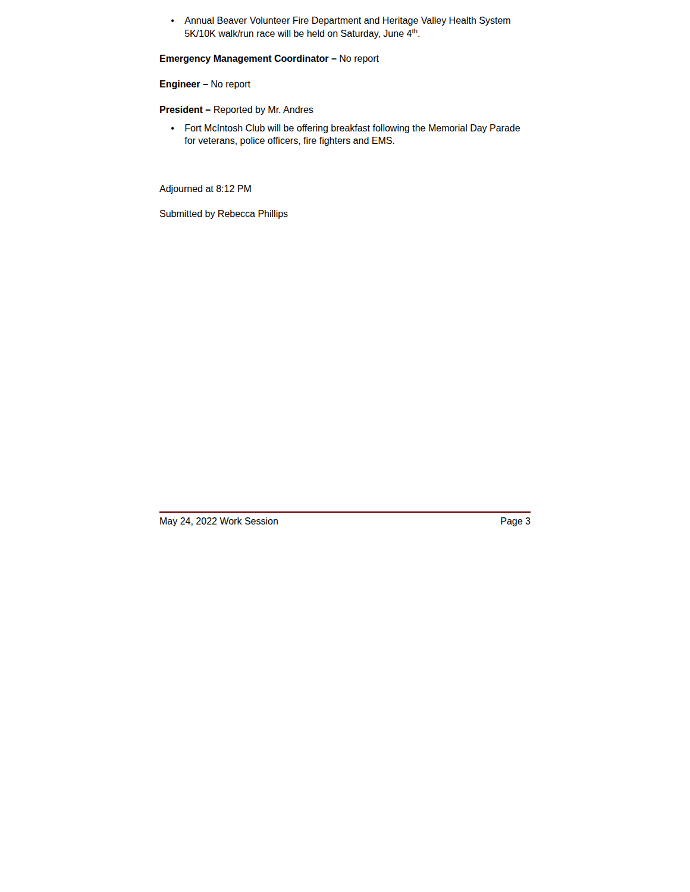Annual Beaver Volunteer Fire Department and Heritage Valley Health System 5K/10K walk/run race will be held on Saturday, June 4th.
Emergency Management Coordinator – No report
Engineer – No report
President – Reported by Mr. Andres
Fort McIntosh Club will be offering breakfast following the Memorial Day Parade for veterans, police officers, fire fighters and EMS.
Adjourned at 8:12 PM
Submitted by Rebecca Phillips
May 24, 2022 Work Session Page 3